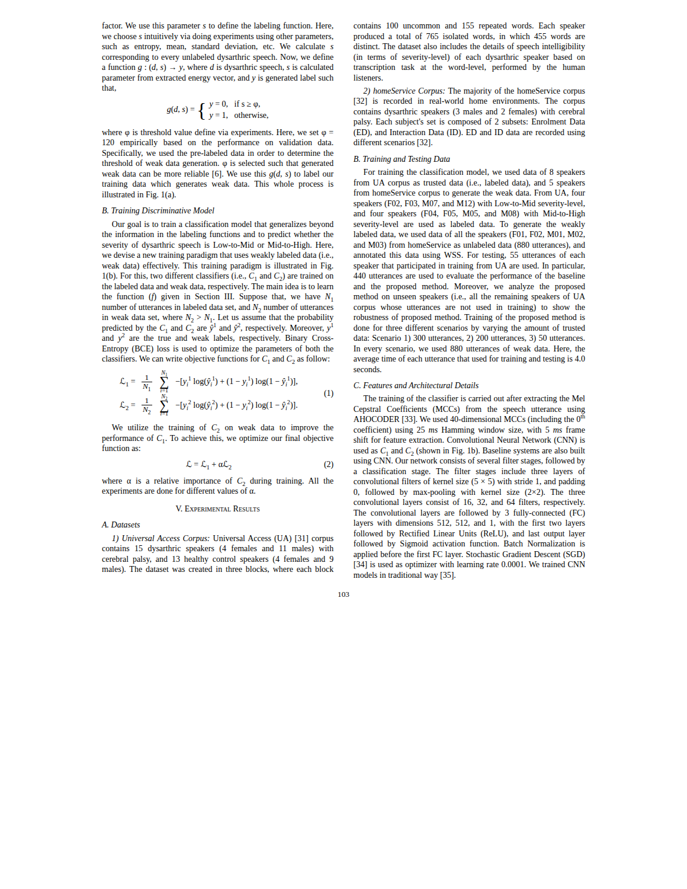factor. We use this parameter s to define the labeling function. Here, we choose s intuitively via doing experiments using other parameters, such as entropy, mean, standard deviation, etc. We calculate s corresponding to every unlabeled dysarthric speech. Now, we define a function g : (d, s) → y, where d is dysarthric speech, s is calculated parameter from extracted energy vector, and y is generated label such that,
g(d, s) = { y = 0, if s ≥ φ,
y = 1, otherwise,
where φ is threshold value define via experiments. Here, we set φ = 120 empirically based on the performance on validation data. Specifically, we used the pre-labeled data in order to determine the threshold of weak data generation. φ is selected such that generated weak data can be more reliable [6]. We use this g(d, s) to label our training data which generates weak data. This whole process is illustrated in Fig. 1(a).
B. Training Discriminative Model
Our goal is to train a classification model that generalizes beyond the information in the labeling functions and to predict whether the severity of dysarthric speech is Low-to-Mid or Mid-to-High. Here, we devise a new training paradigm that uses weakly labeled data (i.e., weak data) effectively. This training paradigm is illustrated in Fig. 1(b). For this, two different classifiers (i.e., C1 and C2) are trained on the labeled data and weak data, respectively. The main idea is to learn the function (f) given in Section III. Suppose that, we have N1 number of utterances in labeled data set, and N2 number of utterances in weak data set, where N2 > N1. Let us assume that the probability predicted by the C1 and C2 are ŷ1 and ŷ2, respectively. Moreover, y1 and y2 are the true and weak labels, respectively. Binary Cross-Entropy (BCE) loss is used to optimize the parameters of both the classifiers. We can write objective functions for C1 and C2 as follow:
ℒ1 = 1 N1 N1∑i=1 −[yi1 log(ŷi1) + (1 − yi1) log(1 − ŷi1)],
ℒ2 = 1 N2 N2∑i=1 −[yi2 log(ŷi2) + (1 − yi2) log(1 − ŷi2)].
(1)
We utilize the training of C2 on weak data to improve the performance of C1. To achieve this, we optimize our final objective function as:
ℒ = ℒ1 + αℒ2
(2)
where α is a relative importance of C2 during training. All the experiments are done for different values of α.
V. Experimental Results
A. Datasets
1) Universal Access Corpus: Universal Access (UA) [31] corpus contains 15 dysarthric speakers (4 females and 11 males) with cerebral palsy, and 13 healthy control speakers (4 females and 9 males). The dataset was created in three blocks, where each block contains 100 uncommon and 155 repeated words. Each speaker produced a total of 765 isolated words, in which 455 words are distinct. The dataset also includes the details of speech intelligibility (in terms of severity-level) of each dysarthric speaker based on transcription task at the word-level, performed by the human listeners.
2) homeService Corpus: The majority of the homeService corpus [32] is recorded in real-world home environments. The corpus contains dysarthric speakers (3 males and 2 females) with cerebral palsy. Each subject's set is composed of 2 subsets: Enrolment Data (ED), and Interaction Data (ID). ED and ID data are recorded using different scenarios [32].
B. Training and Testing Data
For training the classification model, we used data of 8 speakers from UA corpus as trusted data (i.e., labeled data), and 5 speakers from homeService corpus to generate the weak data. From UA, four speakers (F02, F03, M07, and M12) with Low-to-Mid severity-level, and four speakers (F04, F05, M05, and M08) with Mid-to-High severity-level are used as labeled data. To generate the weakly labeled data, we used data of all the speakers (F01, F02, M01, M02, and M03) from homeService as unlabeled data (880 utterances), and annotated this data using WSS. For testing, 55 utterances of each speaker that participated in training from UA are used. In particular, 440 utterances are used to evaluate the performance of the baseline and the proposed method. Moreover, we analyze the proposed method on unseen speakers (i.e., all the remaining speakers of UA corpus whose utterances are not used in training) to show the robustness of proposed method. Training of the proposed method is done for three different scenarios by varying the amount of trusted data: Scenario 1) 300 utterances, 2) 200 utterances, 3) 50 utterances. In every scenario, we used 880 utterances of weak data. Here, the average time of each utterance that used for training and testing is 4.0 seconds.
C. Features and Architectural Details
The training of the classifier is carried out after extracting the Mel Cepstral Coefficients (MCCs) from the speech utterance using AHOCODER [33]. We used 40-dimensional MCCs (including the 0th coefficient) using 25 ms Hamming window size, with 5 ms frame shift for feature extraction. Convolutional Neural Network (CNN) is used as C1 and C2 (shown in Fig. 1b). Baseline systems are also built using CNN. Our network consists of several filter stages, followed by a classification stage. The filter stages include three layers of convolutional filters of kernel size (5 × 5) with stride 1, and padding 0, followed by max-pooling with kernel size (2×2). The three convolutional layers consist of 16, 32, and 64 filters, respectively. The convolutional layers are followed by 3 fully-connected (FC) layers with dimensions 512, 512, and 1, with the first two layers followed by Rectified Linear Units (ReLU), and last output layer followed by Sigmoid activation function. Batch Normalization is applied before the first FC layer. Stochastic Gradient Descent (SGD) [34] is used as optimizer with learning rate 0.0001. We trained CNN models in traditional way [35].
103